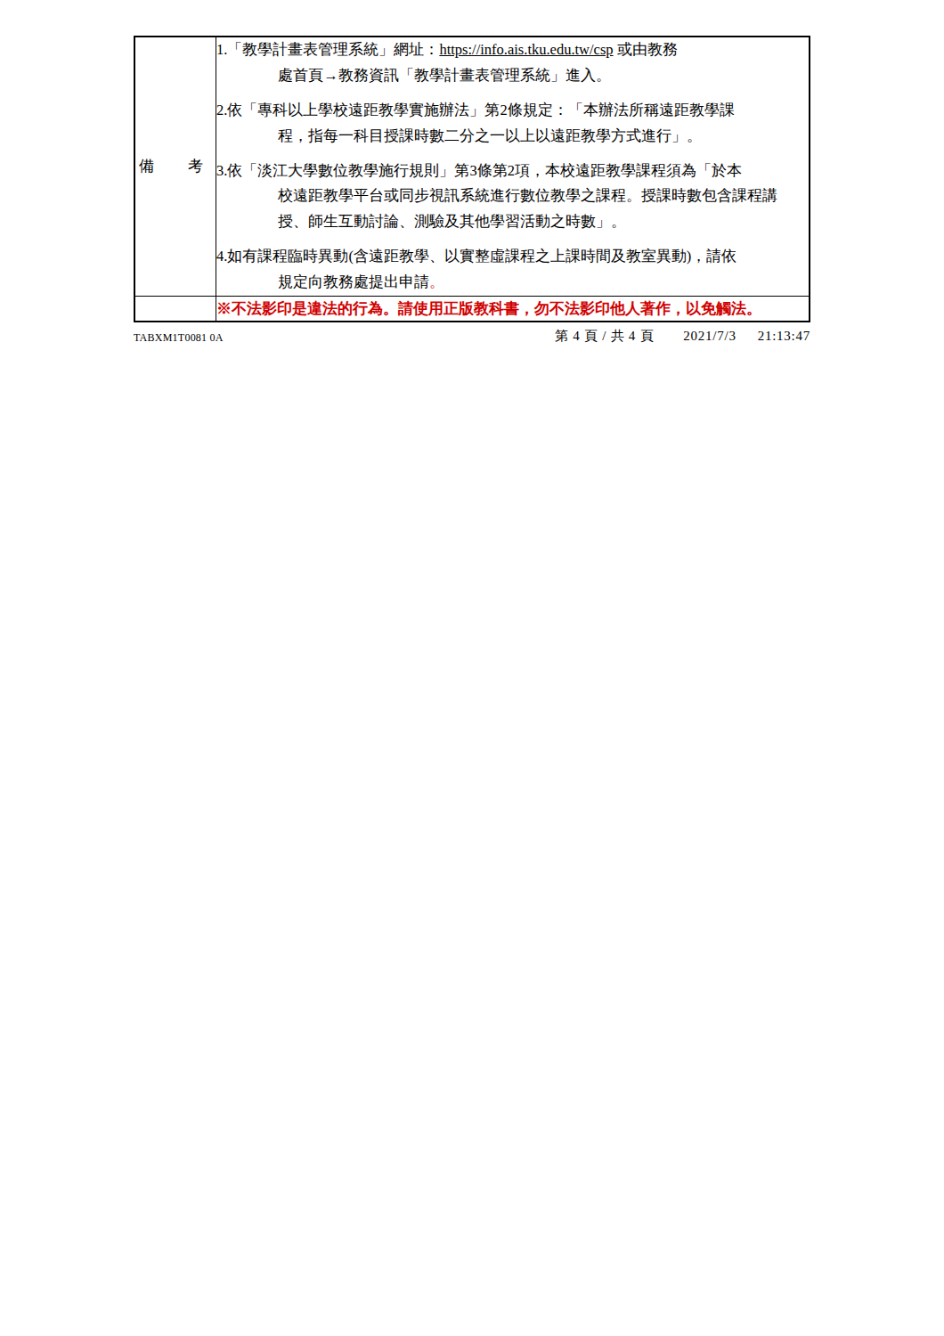| 備 考 | 1.「教學計畫表管理系統」網址： https://info.ais.tku.edu.tw/csp 或由教務 處首頁→教務資訊「教學計畫表管理系統」進入。 2.依「專科以上學校遠距教學實施辦法」第2條規定：「本辦法所稱遠距教學課 程，指每一科目授課時數二分之一以上以遠距教學方式進行」。 3.依「淡江大學數位教學施行規則」第3條第2項，本校遠距教學課程須為「於本 校遠距教學平台或同步視訊系統進行數位教學之課程。授課時數包含課程講 授、師生互動討論、測驗及其他學習活動之時數」。 4.如有課程臨時異動(含遠距教學、以實整虛課程之上課時間及教室異動)，請依 規定向教務處提出申請 。 |
| | ※不法影印是違法的行為。請使用正版教科書，勿不法影印他人著作，以免觸法。 |
TABXM1T0081 0A
第 4 頁 / 共 4 頁2021/7/321:13:47